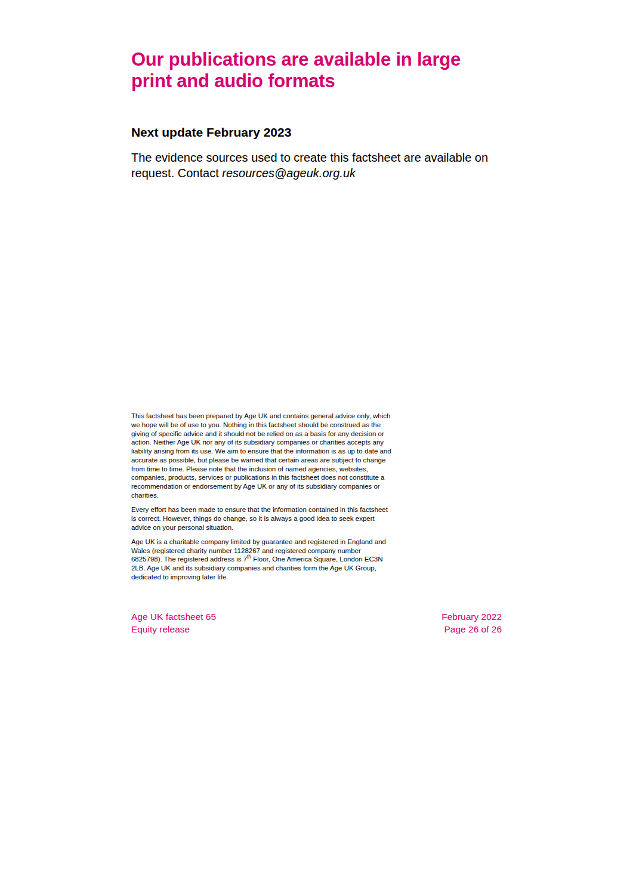Our publications are available in large print and audio formats
Next update February 2023
The evidence sources used to create this factsheet are available on request. Contact resources@ageuk.org.uk
This factsheet has been prepared by Age UK and contains general advice only, which we hope will be of use to you. Nothing in this factsheet should be construed as the giving of specific advice and it should not be relied on as a basis for any decision or action. Neither Age UK nor any of its subsidiary companies or charities accepts any liability arising from its use. We aim to ensure that the information is as up to date and accurate as possible, but please be warned that certain areas are subject to change from time to time. Please note that the inclusion of named agencies, websites, companies, products, services or publications in this factsheet does not constitute a recommendation or endorsement by Age UK or any of its subsidiary companies or charities.
Every effort has been made to ensure that the information contained in this factsheet is correct. However, things do change, so it is always a good idea to seek expert advice on your personal situation.
Age UK is a charitable company limited by guarantee and registered in England and Wales (registered charity number 1128267 and registered company number 6825798). The registered address is 7th Floor, One America Square, London EC3N 2LB. Age UK and its subsidiary companies and charities form the Age UK Group, dedicated to improving later life.
Age UK factsheet 65
Equity release
February 2022
Page 26 of 26